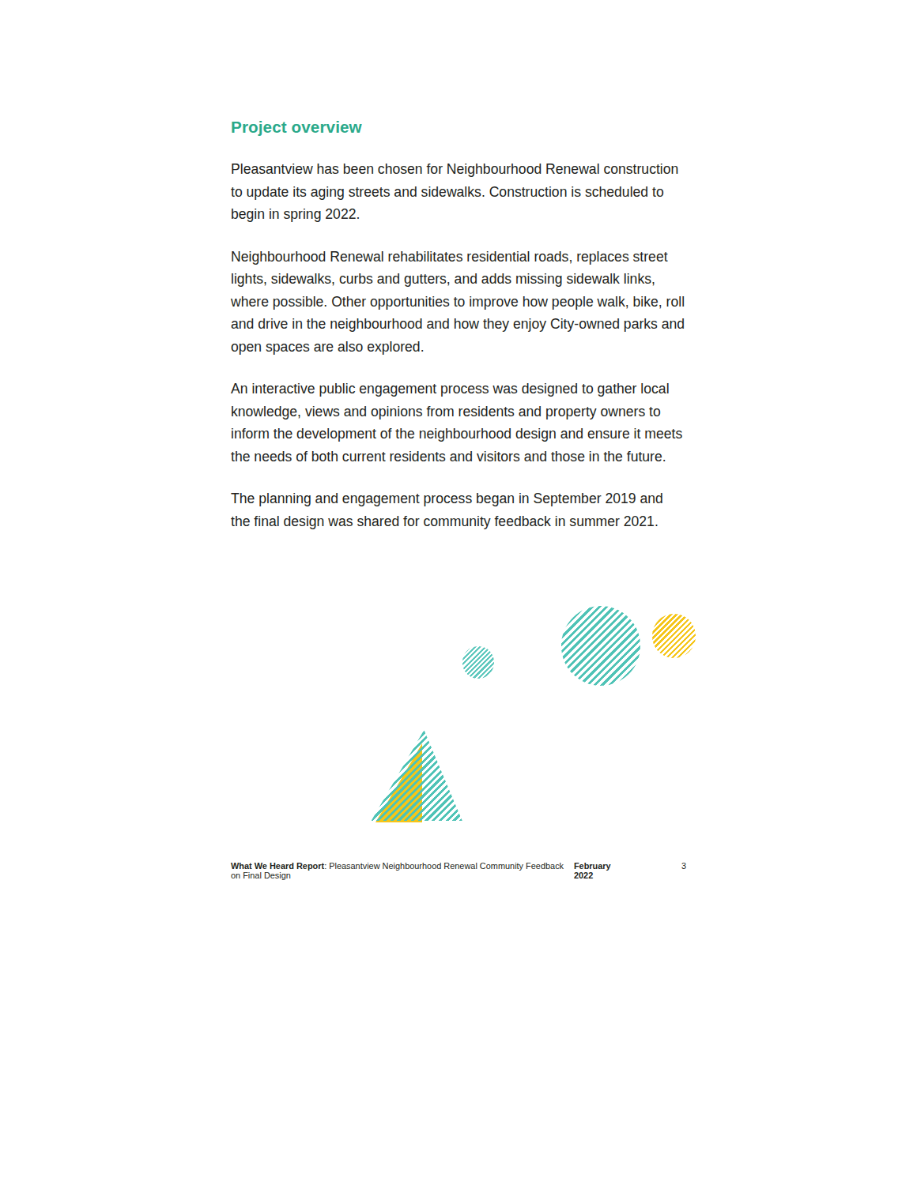Project overview
Pleasantview has been chosen for Neighbourhood Renewal construction to update its aging streets and sidewalks. Construction is scheduled to begin in spring 2022.
Neighbourhood Renewal rehabilitates residential roads, replaces street lights, sidewalks, curbs and gutters, and adds missing sidewalk links, where possible. Other opportunities to improve how people walk, bike, roll and drive in the neighbourhood and how they enjoy City-owned parks and open spaces are also explored.
An interactive public engagement process was designed to gather local knowledge, views and opinions from residents and property owners to inform the development of the neighbourhood design and ensure it meets the needs of both current residents and visitors and those in the future.
The planning and engagement process began in September 2019 and the final design was shared for community feedback in summer 2021.
What We Heard Report: Pleasantview Neighbourhood Renewal Community Feedback on Final Design
February 2022
3